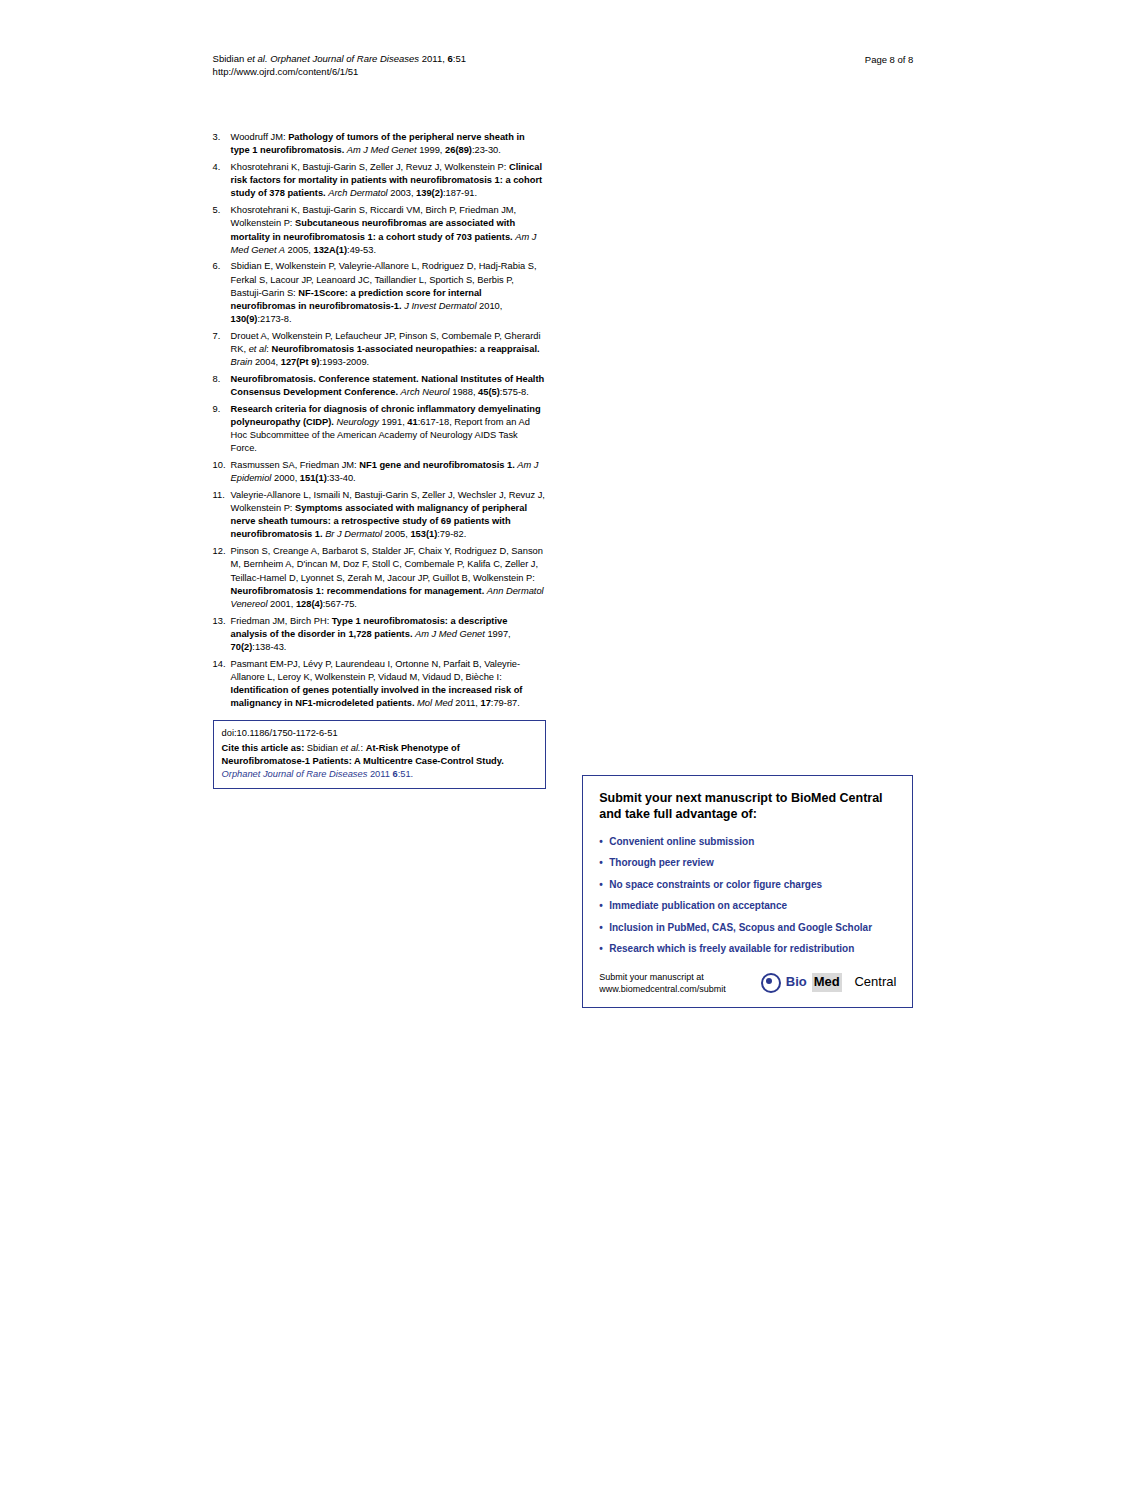Sbidian et al. Orphanet Journal of Rare Diseases 2011, 6:51 http://www.ojrd.com/content/6/1/51
Page 8 of 8
Woodruff JM: Pathology of tumors of the peripheral nerve sheath in type 1 neurofibromatosis. Am J Med Genet 1999, 26(89):23-30.
Khosrotehrani K, Bastuji-Garin S, Zeller J, Revuz J, Wolkenstein P: Clinical risk factors for mortality in patients with neurofibromatosis 1: a cohort study of 378 patients. Arch Dermatol 2003, 139(2):187-91.
Khosrotehrani K, Bastuji-Garin S, Riccardi VM, Birch P, Friedman JM, Wolkenstein P: Subcutaneous neurofibromas are associated with mortality in neurofibromatosis 1: a cohort study of 703 patients. Am J Med Genet A 2005, 132A(1):49-53.
Sbidian E, Wolkenstein P, Valeyrie-Allanore L, Rodriguez D, Hadj-Rabia S, Ferkal S, Lacour JP, Leanoard JC, Taillandier L, Sportich S, Berbis P, Bastuji-Garin S: NF-1Score: a prediction score for internal neurofibromas in neurofibromatosis-1. J Invest Dermatol 2010, 130(9):2173-8.
Drouet A, Wolkenstein P, Lefaucheur JP, Pinson S, Combemale P, Gherardi RK, et al: Neurofibromatosis 1-associated neuropathies: a reappraisal. Brain 2004, 127(Pt 9):1993-2009.
Neurofibromatosis. Conference statement. National Institutes of Health Consensus Development Conference. Arch Neurol 1988, 45(5):575-8.
Research criteria for diagnosis of chronic inflammatory demyelinating polyneuropathy (CIDP). Neurology 1991, 41:617-18, Report from an Ad Hoc Subcommittee of the American Academy of Neurology AIDS Task Force.
Rasmussen SA, Friedman JM: NF1 gene and neurofibromatosis 1. Am J Epidemiol 2000, 151(1):33-40.
Valeyrie-Allanore L, Ismaili N, Bastuji-Garin S, Zeller J, Wechsler J, Revuz J, Wolkenstein P: Symptoms associated with malignancy of peripheral nerve sheath tumours: a retrospective study of 69 patients with neurofibromatosis 1. Br J Dermatol 2005, 153(1):79-82.
Pinson S, Creange A, Barbarot S, Stalder JF, Chaix Y, Rodriguez D, Sanson M, Bernheim A, D'incan M, Doz F, Stoll C, Combemale P, Kalifa C, Zeller J, Teillac-Hamel D, Lyonnet S, Zerah M, Jacour JP, Guillot B, Wolkenstein P: Neurofibromatosis 1: recommendations for management. Ann Dermatol Venereol 2001, 128(4):567-75.
Friedman JM, Birch PH: Type 1 neurofibromatosis: a descriptive analysis of the disorder in 1,728 patients. Am J Med Genet 1997, 70(2):138-43.
Pasmant EM-PJ, Lévy P, Laurendeau I, Ortonne N, Parfait B, Valeyrie-Allanore L, Leroy K, Wolkenstein P, Vidaud M, Vidaud D, Bièche I: Identification of genes potentially involved in the increased risk of malignancy in NF1-microdeleted patients. Mol Med 2011, 17:79-87.
doi:10.1186/1750-1172-6-51
Cite this article as: Sbidian et al.: At-Risk Phenotype of Neurofibromatose-1 Patients: A Multicentre Case-Control Study. Orphanet Journal of Rare Diseases 2011 6:51.
Submit your next manuscript to BioMed Central
and take full advantage of:
Convenient online submission
Thorough peer review
No space constraints or color figure charges
Immediate publication on acceptance
Inclusion in PubMed, CAS, Scopus and Google Scholar
Research which is freely available for redistribution
Submit your manuscript at
www.biomedcentral.com/submit
Bio Med Central